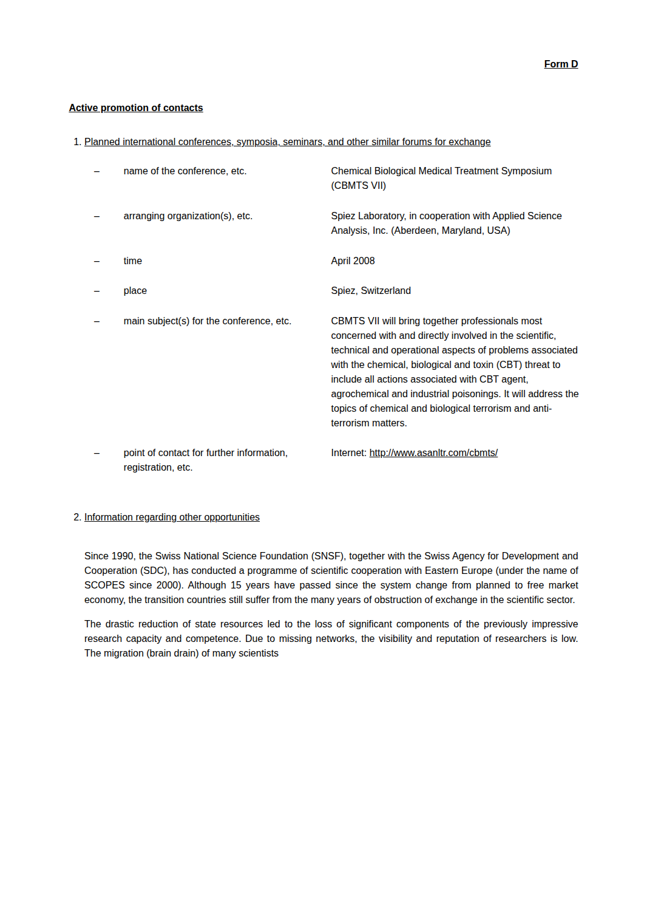Form D
Active promotion of contacts
Planned international conferences, symposia, seminars, and other similar forums for exchange
| – | name of the conference, etc. | Chemical Biological Medical Treatment Symposium (CBMTS VII) |
| – | arranging organization(s), etc. | Spiez Laboratory, in cooperation with Applied Science Analysis, Inc. (Aberdeen, Maryland, USA) |
| – | time | April 2008 |
| – | place | Spiez, Switzerland |
| – | main subject(s) for the conference, etc. | CBMTS VII will bring together professionals most concerned with and directly involved in the scientific, technical and operational aspects of problems associated with the chemical, biological and toxin (CBT) threat to include all actions associated with CBT agent, agrochemical and industrial poisonings. It will address the topics of chemical and biological terrorism and anti-terrorism matters. |
| – | point of contact for further information, registration, etc. | Internet: http://www.asanltr.com/cbmts/ |
Information regarding other opportunities
Since 1990, the Swiss National Science Foundation (SNSF), together with the Swiss Agency for Development and Cooperation (SDC), has conducted a programme of scientific cooperation with Eastern Europe (under the name of SCOPES since 2000). Although 15 years have passed since the system change from planned to free market economy, the transition countries still suffer from the many years of obstruction of exchange in the scientific sector.
The drastic reduction of state resources led to the loss of significant components of the previously impressive research capacity and competence. Due to missing networks, the visibility and reputation of researchers is low. The migration (brain drain) of many scientists